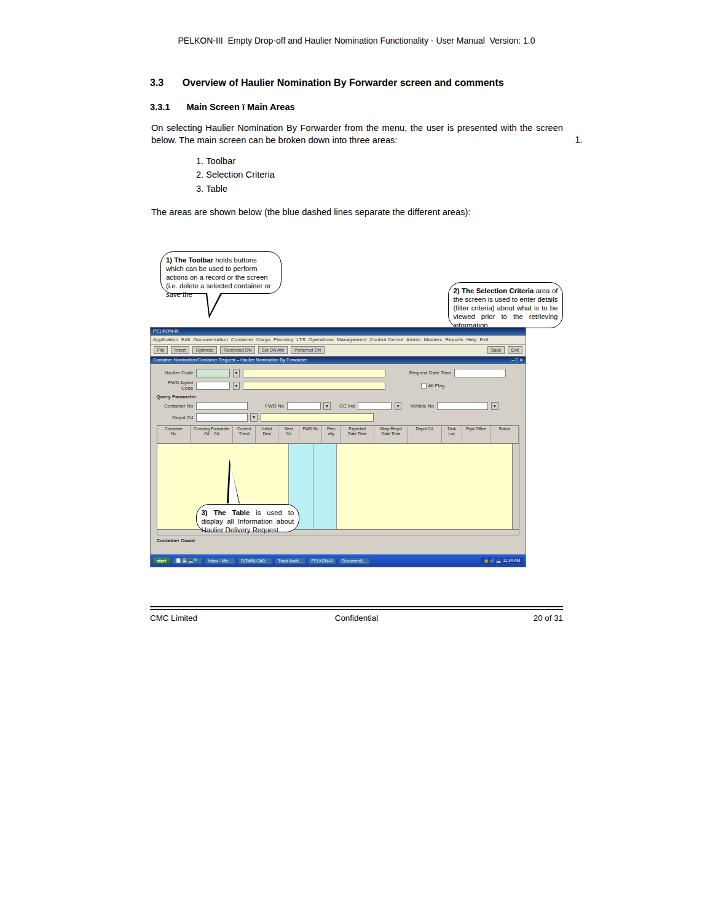PELKON-III Empty Drop-off and Haulier Nomination Functionality - User Manual Version: 1.0
3.3 Overview of Haulier Nomination By Forwarder screen and comments
3.3.1 Main Screen ï Main Areas
On selecting Haulier Nomination By Forwarder from the menu, the user is presented with the screen below. The main screen can be broken down into three areas:
1.
Toolbar
Selection Criteria
Table
The areas are shown below (the blue dashed lines separate the different areas):
1) The Toolbar holds buttons which can be used to perform actions on a record or the screen (i.e. delete a selected container or save the
2) The Selection Criteria area of the screen is used to enter details (filter criteria) about what is to be viewed prior to the retrieving information.
PELKON-III
Application Edit Documentation Container Cargo Planning LTS Operations Management Control Centre Admin Masters Reports Help Exit
File
Insert
Optimize
Restricted DN
Set DN Attr
Preferred DN
Save
Exit
Container Nomination/Container Request – Haulier Nomination By Forwarder – □ ✕
Haulier Code
▼
Request Date Time
FWD Agent Code
▼
All Flag
Query Parameter
Container No
FWD No
▼
CC Ind
▼
Vehicle No
▼
Depot Cd
▼
Container
No
Crossing Forwarder
Cd Cd
Current
Trend
Initial
Dest
Next
Cd
FWD No
Prev
nity
Expected
Date Time
Nbsp Reqrd
Date Time
Depot Cd
Tank
Loc
Rqst Office
Status
Container Count
start
📄 💾 💻 🔍
Inbox - Mic...
DOWNLOAD...
Track Audit...
PELKON-III
Document1...
🔒 🔊 💻 11:34 AM
3) The Table is used to display all Information about Haulier Delivery Request.
CMC Limited
Confidential
20 of 31